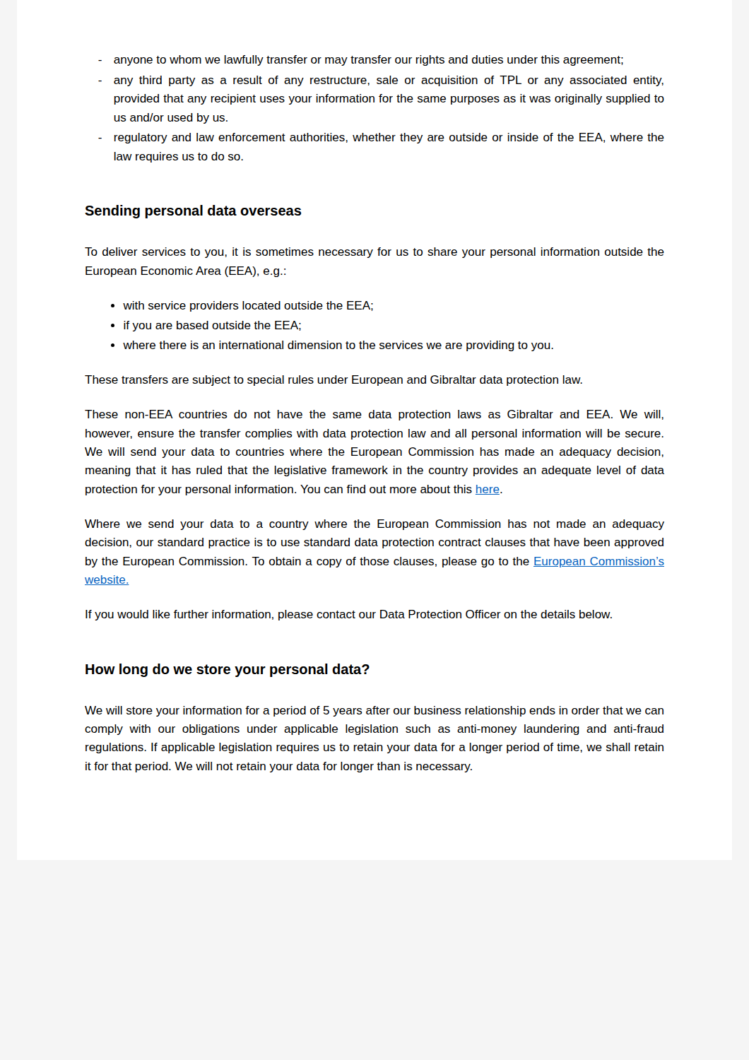anyone to whom we lawfully transfer or may transfer our rights and duties under this agreement;
any third party as a result of any restructure, sale or acquisition of TPL or any associated entity, provided that any recipient uses your information for the same purposes as it was originally supplied to us and/or used by us.
regulatory and law enforcement authorities, whether they are outside or inside of the EEA, where the law requires us to do so.
Sending personal data overseas
To deliver services to you, it is sometimes necessary for us to share your personal information outside the European Economic Area (EEA), e.g.:
with service providers located outside the EEA;
if you are based outside the EEA;
where there is an international dimension to the services we are providing to you.
These transfers are subject to special rules under European and Gibraltar data protection law.
These non-EEA countries do not have the same data protection laws as Gibraltar and EEA. We will, however, ensure the transfer complies with data protection law and all personal information will be secure. We will send your data to countries where the European Commission has made an adequacy decision, meaning that it has ruled that the legislative framework in the country provides an adequate level of data protection for your personal information. You can find out more about this here.
Where we send your data to a country where the European Commission has not made an adequacy decision, our standard practice is to use standard data protection contract clauses that have been approved by the European Commission. To obtain a copy of those clauses, please go to the European Commission’s website.
If you would like further information, please contact our Data Protection Officer on the details below.
How long do we store your personal data?
We will store your information for a period of 5 years after our business relationship ends in order that we can comply with our obligations under applicable legislation such as anti-money laundering and anti-fraud regulations. If applicable legislation requires us to retain your data for a longer period of time, we shall retain it for that period. We will not retain your data for longer than is necessary.